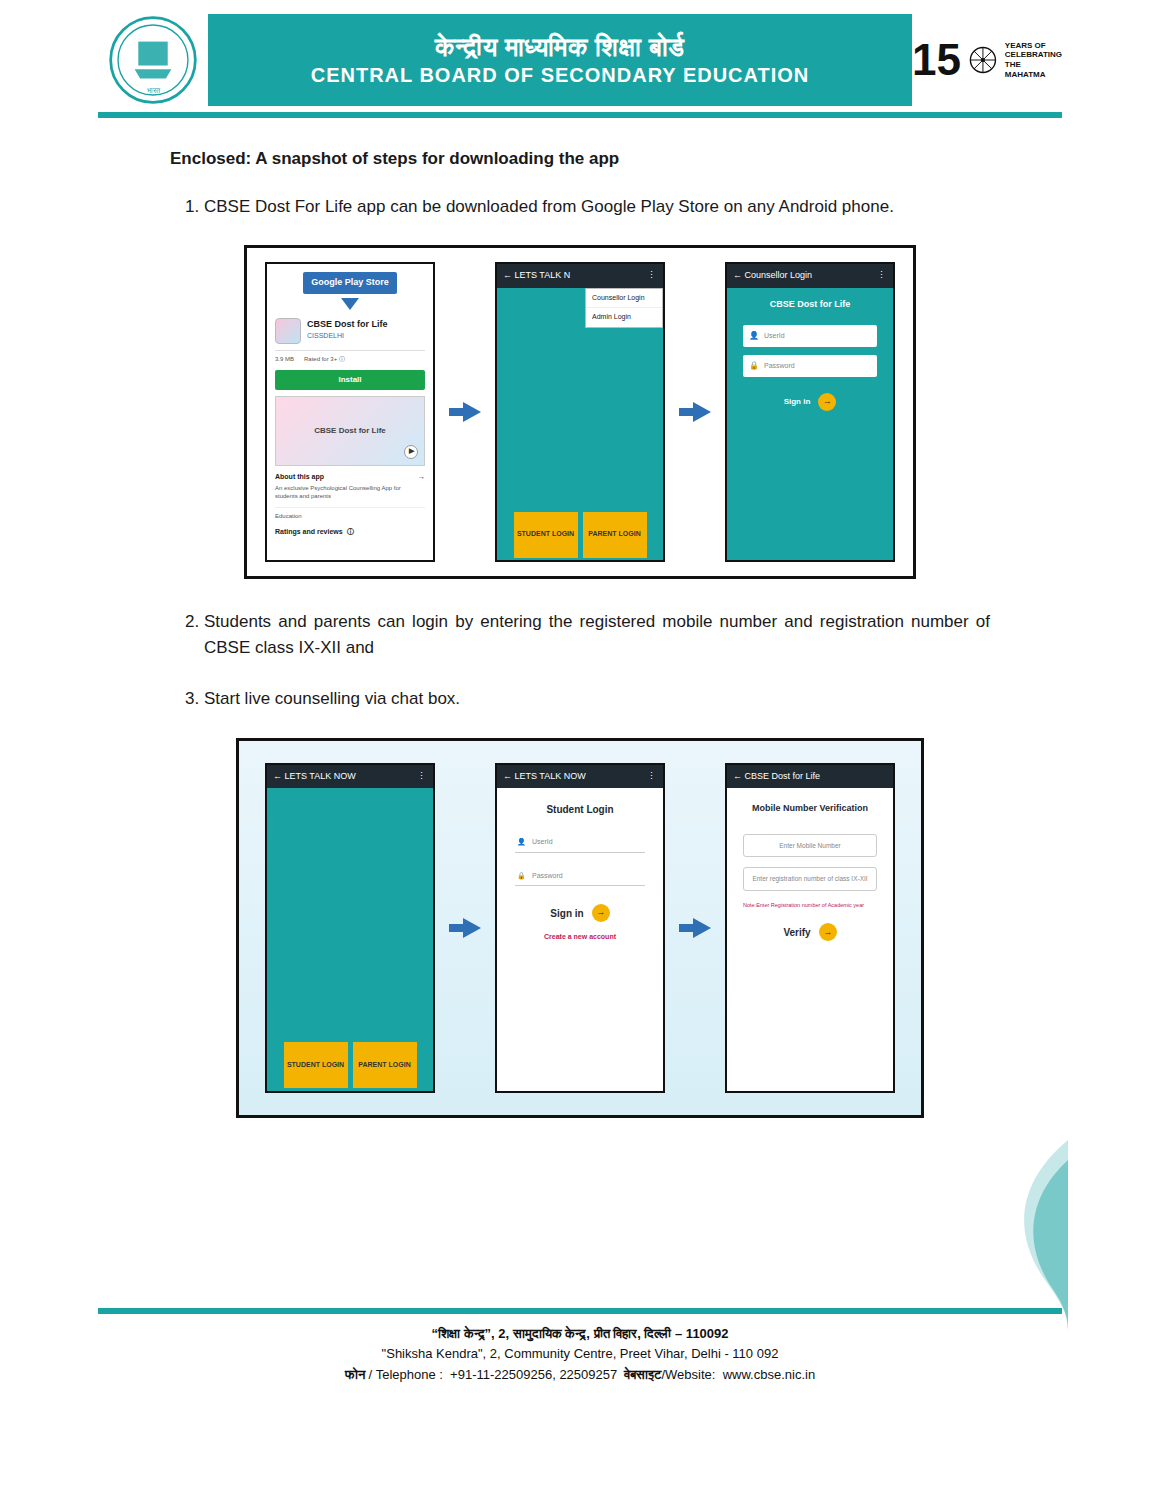भारत
केन्द्रीय माध्यमिक शिक्षा बोर्ड
CENTRAL BOARD OF SECONDARY EDUCATION
15
Years of
Celebrating
the Mahatma
Enclosed: A snapshot of steps for downloading the app
CBSE Dost For Life app can be downloaded from Google Play Store on any Android phone.
Google Play Store
CBSE Dost for Life
CISSDELHI
3.9 MB Rated for 3+ ⓘ
Install
CBSE Dost for Life ▶
About this app→
An exclusive Psychological Counselling App for students and parents
Education
Ratings and reviews ⓘ
← LETS TALK N ⋮
Counsellor Login
Admin Login
STUDENT LOGIN
PARENT LOGIN
← Counsellor Login ⋮
CBSE Dost for Life
👤UserId
🔒Password
Sign in →
Students and parents can login by entering the registered mobile number and registration number of CBSE class IX-XII and
Start live counselling via chat box.
← LETS TALK NOW ⋮
STUDENT LOGIN
PARENT LOGIN
← LETS TALK NOW ⋮
Student Login
👤UserId
🔒Password
Sign in →
Create a new account
← CBSE Dost for Life
Mobile Number Verification
Enter Mobile Number
Enter registration number of class IX-XII
Note:Enter Registration number of Academic year
Verify →
“शिक्षा केन्द्र”, 2, सामुदायिक केन्द्र, प्रीत विहार, दिल्ली – 110092
"Shiksha Kendra", 2, Community Centre, Preet Vihar, Delhi - 110 092
फोन / Telephone : +91-11-22509256, 22509257 वेबसाइट/Website: www.cbse.nic.in